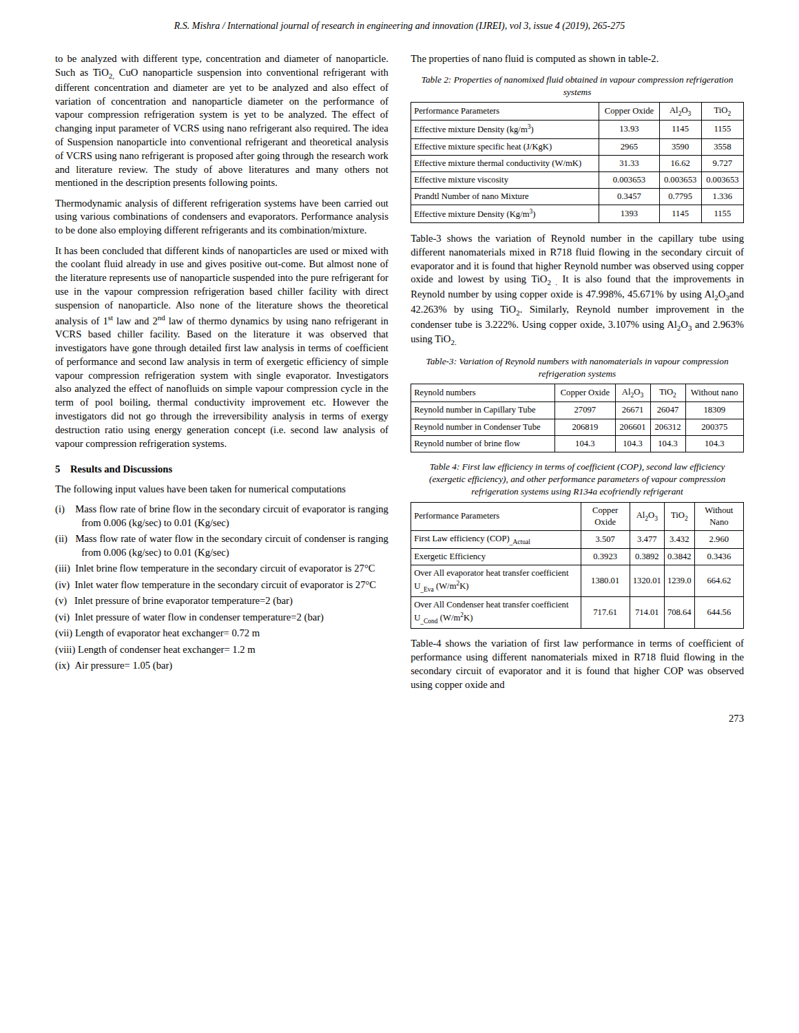R.S. Mishra / International journal of research in engineering and innovation (IJREI), vol 3, issue 4 (2019), 265-275
to be analyzed with different type, concentration and diameter of nanoparticle. Such as TiO2, CuO nanoparticle suspension into conventional refrigerant with different concentration and diameter are yet to be analyzed and also effect of variation of concentration and nanoparticle diameter on the performance of vapour compression refrigeration system is yet to be analyzed. The effect of changing input parameter of VCRS using nano refrigerant also required. The idea of Suspension nanoparticle into conventional refrigerant and theoretical analysis of VCRS using nano refrigerant is proposed after going through the research work and literature review. The study of above literatures and many others not mentioned in the description presents following points.
Thermodynamic analysis of different refrigeration systems have been carried out using various combinations of condensers and evaporators. Performance analysis to be done also employing different refrigerants and its combination/mixture.
It has been concluded that different kinds of nanoparticles are used or mixed with the coolant fluid already in use and gives positive out-come. But almost none of the literature represents use of nanoparticle suspended into the pure refrigerant for use in the vapour compression refrigeration based chiller facility with direct suspension of nanoparticle. Also none of the literature shows the theoretical analysis of 1st law and 2nd law of thermo dynamics by using nano refrigerant in VCRS based chiller facility. Based on the literature it was observed that investigators have gone through detailed first law analysis in terms of coefficient of performance and second law analysis in term of exergetic efficiency of simple vapour compression refrigeration system with single evaporator. Investigators also analyzed the effect of nanofluids on simple vapour compression cycle in the term of pool boiling, thermal conductivity improvement etc. However the investigators did not go through the irreversibility analysis in terms of exergy destruction ratio using energy generation concept (i.e. second law analysis of vapour compression refrigeration systems.
5 Results and Discussions
The following input values have been taken for numerical computations
(i) Mass flow rate of brine flow in the secondary circuit of evaporator is ranging from 0.006 (kg/sec) to 0.01 (Kg/sec)
(ii) Mass flow rate of water flow in the secondary circuit of condenser is ranging from 0.006 (kg/sec) to 0.01 (Kg/sec)
(iii) Inlet brine flow temperature in the secondary circuit of evaporator is 27°C
(iv) Inlet water flow temperature in the secondary circuit of evaporator is 27°C
(v) Inlet pressure of brine evaporator temperature=2 (bar)
(vi) Inlet pressure of water flow in condenser temperature=2 (bar)
(vii) Length of evaporator heat exchanger= 0.72 m
(viii) Length of condenser heat exchanger= 1.2 m
(ix) Air pressure= 1.05 (bar)
The properties of nano fluid is computed as shown in table-2.
Table 2: Properties of nanomixed fluid obtained in vapour compression refrigeration systems
| Performance Parameters | Copper Oxide | Al 2 O 3 | TiO 2 |
| --- | --- | --- | --- |
| Effective mixture Density (kg/m 3 ) | 13.93 | 1145 | 1155 |
| Effective mixture specific heat (J/KgK) | 2965 | 3590 | 3558 |
| Effective mixture thermal conductivity (W/mK) | 31.33 | 16.62 | 9.727 |
| Effective mixture viscosity | 0.003653 | 0.003653 | 0.003653 |
| Prandtl Number of nano Mixture | 0.3457 | 0.7795 | 1.336 |
| Effective mixture Density (Kg/m 3 ) | 1393 | 1145 | 1155 |
Table-3 shows the variation of Reynold number in the capillary tube using different nanomaterials mixed in R718 fluid flowing in the secondary circuit of evaporator and it is found that higher Reynold number was observed using copper oxide and lowest by using TiO2 . It is also found that the improvements in Reynold number by using copper oxide is 47.998%, 45.671% by using Al2O3and 42.263% by using TiO2. Similarly, Reynold number improvement in the condenser tube is 3.222%. Using copper oxide, 3.107% using Al2O3 and 2.963% using TiO2.
Table-3: Variation of Reynold numbers with nanomaterials in vapour compression refrigeration systems
| Reynold numbers | Copper Oxide | Al 2 O 3 | TiO 2 | Without nano |
| --- | --- | --- | --- | --- |
| Reynold number in Capillary Tube | 27097 | 26671 | 26047 | 18309 |
| Reynold number in Condenser Tube | 206819 | 206601 | 206312 | 200375 |
| Reynold number of brine flow | 104.3 | 104.3 | 104.3 | 104.3 |
Table 4: First law efficiency in terms of coefficient (COP), second law efficiency (exergetic efficiency), and other performance parameters of vapour compression refrigeration systems using R134a ecofriendly refrigerant
| Performance Parameters | Copper Oxide | Al 2 O 3 | TiO 2 | Without Nano |
| --- | --- | --- | --- | --- |
| First Law efficiency (COP) _Actual | 3.507 | 3.477 | 3.432 | 2.960 |
| Exergetic Efficiency | 0.3923 | 0.3892 | 0.3842 | 0.3436 |
| Over All evaporator heat transfer coefficient U _Eva (W/m 2 K) | 1380.01 | 1320.01 | 1239.0 | 664.62 |
| Over All Condenser heat transfer coefficient U _Cond (W/m 2 K) | 717.61 | 714.01 | 708.64 | 644.56 |
Table-4 shows the variation of first law performance in terms of coefficient of performance using different nanomaterials mixed in R718 fluid flowing in the secondary circuit of evaporator and it is found that higher COP was observed using copper oxide and
273